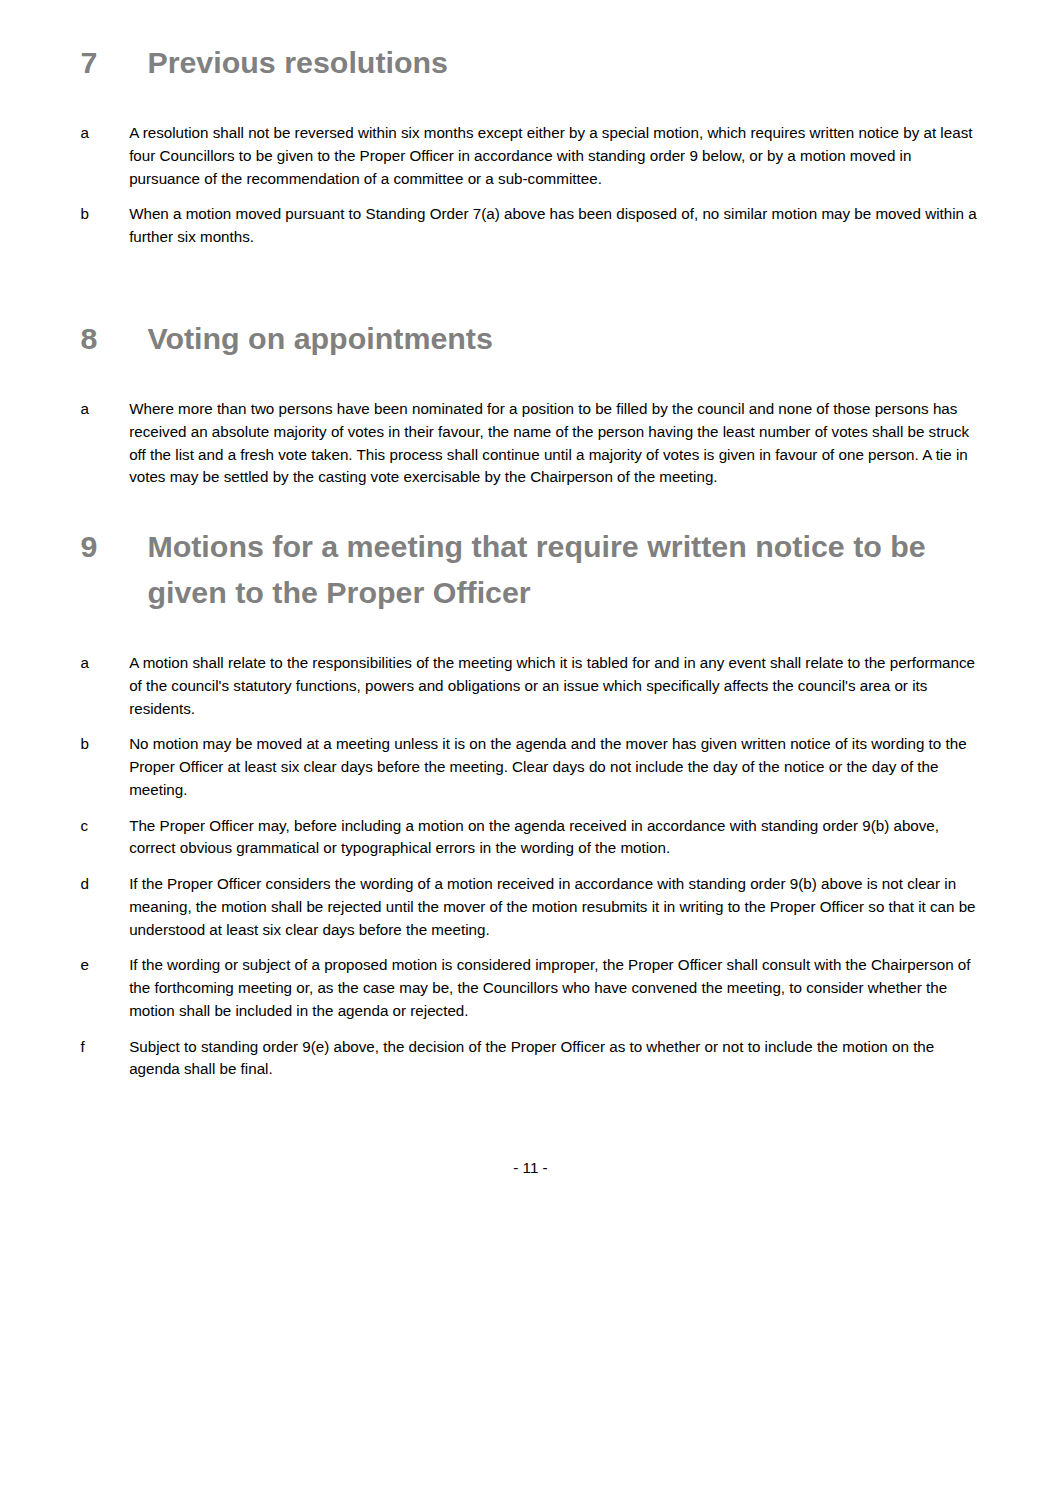7 Previous resolutions
a
A resolution shall not be reversed within six months except either by a special motion, which requires written notice by at least four Councillors to be given to the Proper Officer in accordance with standing order 9 below, or by a motion moved in pursuance of the recommendation of a committee or a sub-committee.
b
When a motion moved pursuant to Standing Order 7(a) above has been disposed of, no similar motion may be moved within a further six months.
8 Voting on appointments
a
Where more than two persons have been nominated for a position to be filled by the council and none of those persons has received an absolute majority of votes in their favour, the name of the person having the least number of votes shall be struck off the list and a fresh vote taken. This process shall continue until a majority of votes is given in favour of one person. A tie in votes may be settled by the casting vote exercisable by the Chairperson of the meeting.
9 Motions for a meeting that require written notice to be given to the Proper Officer
a
A motion shall relate to the responsibilities of the meeting which it is tabled for and in any event shall relate to the performance of the council's statutory functions, powers and obligations or an issue which specifically affects the council's area or its residents.
b
No motion may be moved at a meeting unless it is on the agenda and the mover has given written notice of its wording to the Proper Officer at least six clear days before the meeting. Clear days do not include the day of the notice or the day of the meeting.
c
The Proper Officer may, before including a motion on the agenda received in accordance with standing order 9(b) above, correct obvious grammatical or typographical errors in the wording of the motion.
d
If the Proper Officer considers the wording of a motion received in accordance with standing order 9(b) above is not clear in meaning, the motion shall be rejected until the mover of the motion resubmits it in writing to the Proper Officer so that it can be understood at least six clear days before the meeting.
e
If the wording or subject of a proposed motion is considered improper, the Proper Officer shall consult with the Chairperson of the forthcoming meeting or, as the case may be, the Councillors who have convened the meeting, to consider whether the motion shall be included in the agenda or rejected.
f
Subject to standing order 9(e) above, the decision of the Proper Officer as to whether or not to include the motion on the agenda shall be final.
- 11 -